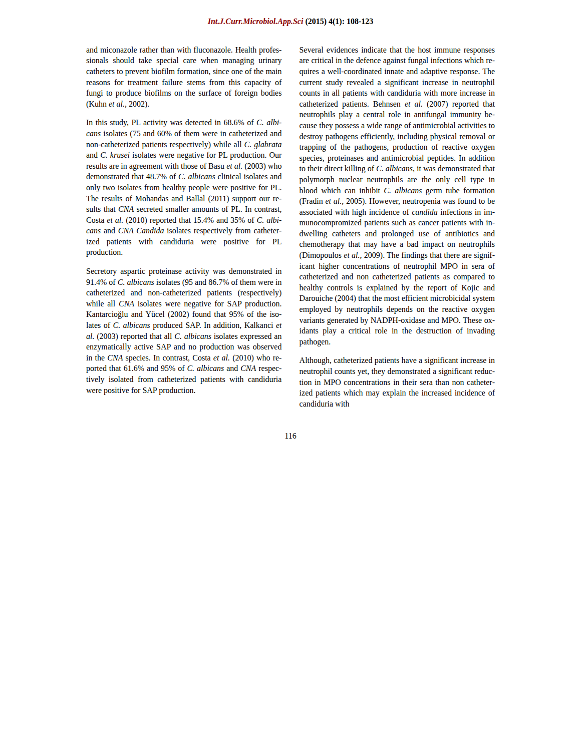Int.J.Curr.Microbiol.App.Sci (2015) 4(1): 108-123
and miconazole rather than with fluconazole. Health professionals should take special care when managing urinary catheters to prevent biofilm formation, since one of the main reasons for treatment failure stems from this capacity of fungi to produce biofilms on the surface of foreign bodies (Kuhn et al., 2002).
In this study, PL activity was detected in 68.6% of C. albicans isolates (75 and 60% of them were in catheterized and non-catheterized patients respectively) while all C. glabrata and C. krusei isolates were negative for PL production. Our results are in agreement with those of Basu et al. (2003) who demonstrated that 48.7% of C. albicans clinical isolates and only two isolates from healthy people were positive for PL. The results of Mohandas and Ballal (2011) support our results that CNA secreted smaller amounts of PL. In contrast, Costa et al. (2010) reported that 15.4% and 35% of C. albicans and CNA Candida isolates respectively from catheterized patients with candiduria were positive for PL production.
Secretory aspartic proteinase activity was demonstrated in 91.4% of C. albicans isolates (95 and 86.7% of them were in catheterized and non-catheterized patients (respectively) while all CNA isolates were negative for SAP production. Kantarcioğlu and Yücel (2002) found that 95% of the isolates of C. albicans produced SAP. In addition, Kalkanci et al. (2003) reported that all C. albicans isolates expressed an enzymatically active SAP and no production was observed in the CNA species. In contrast, Costa et al. (2010) who reported that 61.6% and 95% of C. albicans and CNA respectively isolated from catheterized patients with candiduria were positive for SAP production.
Several evidences indicate that the host immune responses are critical in the defence against fungal infections which requires a well-coordinated innate and adaptive response. The current study revealed a significant increase in neutrophil counts in all patients with candiduria with more increase in catheterized patients. Behnsen et al. (2007) reported that neutrophils play a central role in antifungal immunity because they possess a wide range of antimicrobial activities to destroy pathogens efficiently, including physical removal or trapping of the pathogens, production of reactive oxygen species, proteinases and antimicrobial peptides. In addition to their direct killing of C. albicans, it was demonstrated that polymorph nuclear neutrophils are the only cell type in blood which can inhibit C. albicans germ tube formation (Fradin et al., 2005). However, neutropenia was found to be associated with high incidence of candida infections in immunocompromized patients such as cancer patients with indwelling catheters and prolonged use of antibiotics and chemotherapy that may have a bad impact on neutrophils (Dimopoulos et al., 2009). The findings that there are significant higher concentrations of neutrophil MPO in sera of catheterized and non catheterized patients as compared to healthy controls is explained by the report of Kojic and Darouiche (2004) that the most efficient microbicidal system employed by neutrophils depends on the reactive oxygen variants generated by NADPH-oxidase and MPO. These oxidants play a critical role in the destruction of invading pathogen.
Although, catheterized patients have a significant increase in neutrophil counts yet, they demonstrated a significant reduction in MPO concentrations in their sera than non catheterized patients which may explain the increased incidence of candiduria with
116